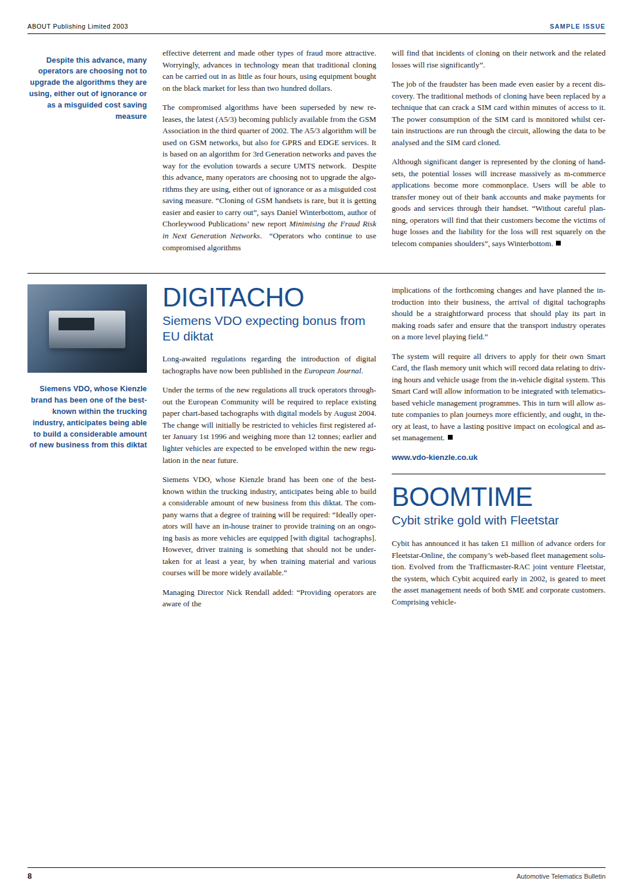ABOUT Publishing Limited 2003
SAMPLE ISSUE
Despite this advance, many operators are choosing not to upgrade the algorithms they are using, either out of ignorance or as a misguided cost saving measure
effective deterrent and made other types of fraud more attractive. Worryingly, advances in technology mean that traditional cloning can be carried out in as little as four hours, using equipment bought on the black market for less than two hundred dollars.
The compromised algorithms have been superseded by new releases, the latest (A5/3) becoming publicly available from the GSM Association in the third quarter of 2002. The A5/3 algorithm will be used on GSM networks, but also for GPRS and EDGE services. It is based on an algorithm for 3rd Generation networks and paves the way for the evolution towards a secure UMTS network. Despite this advance, many operators are choosing not to upgrade the algorithms they are using, either out of ignorance or as a misguided cost saving measure. “Cloning of GSM handsets is rare, but it is getting easier and easier to carry out”, says Daniel Winterbottom, author of Chorleywood Publications’ new report Minimising the Fraud Risk in Next Generation Networks. “Operators who continue to use compromised algorithms
will find that incidents of cloning on their network and the related losses will rise significantly”.
The job of the fraudster has been made even easier by a recent discovery. The traditional methods of cloning have been replaced by a technique that can crack a SIM card within minutes of access to it. The power consumption of the SIM card is monitored whilst certain instructions are run through the circuit, allowing the data to be analysed and the SIM card cloned.
Although significant danger is represented by the cloning of handsets, the potential losses will increase massively as m-commerce applications become more commonplace. Users will be able to transfer money out of their bank accounts and make payments for goods and services through their handset. “Without careful planning, operators will find that their customers become the victims of huge losses and the liability for the loss will rest squarely on the telecom companies shoulders”, says Winterbottom.
Siemens VDO, whose Kienzle brand has been one of the best-known within the trucking industry, anticipates being able to build a considerable amount of new business from this diktat
DIGITACHO
Siemens VDO expecting bonus from EU diktat
Long-awaited regulations regarding the introduction of digital tachographs have now been published in the European Journal.
Under the terms of the new regulations all truck operators throughout the European Community will be required to replace existing paper chart-based tachographs with digital models by August 2004. The change will initially be restricted to vehicles first registered after January 1st 1996 and weighing more than 12 tonnes; earlier and lighter vehicles are expected to be enveloped within the new regulation in the near future.
Siemens VDO, whose Kienzle brand has been one of the best-known within the trucking industry, anticipates being able to build a considerable amount of new business from this diktat. The company warns that a degree of training will be required: “Ideally operators will have an in-house trainer to provide training on an ongoing basis as more vehicles are equipped [with digital tachographs]. However, driver training is something that should not be undertaken for at least a year, by when training material and various courses will be more widely available.”
Managing Director Nick Rendall added: “Providing operators are aware of the
implications of the forthcoming changes and have planned the introduction into their business, the arrival of digital tachographs should be a straightforward process that should play its part in making roads safer and ensure that the transport industry operates on a more level playing field.”
The system will require all drivers to apply for their own Smart Card, the flash memory unit which will record data relating to driving hours and vehicle usage from the in-vehicle digital system. This Smart Card will allow information to be integrated with telematics-based vehicle management programmes. This in turn will allow astute companies to plan journeys more efficiently, and ought, in theory at least, to have a lasting positive impact on ecological and asset management.
www.vdo-kienzle.co.uk
BOOMTIME
Cybit strike gold with Fleetstar
Cybit has announced it has taken £1 million of advance orders for Fleetstar-Online, the company’s web-based fleet management solution. Evolved from the Trafficmaster-RAC joint venture Fleetstar, the system, which Cybit acquired early in 2002, is geared to meet the asset management needs of both SME and corporate customers. Comprising vehicle-
8
Automotive Telematics Bulletin